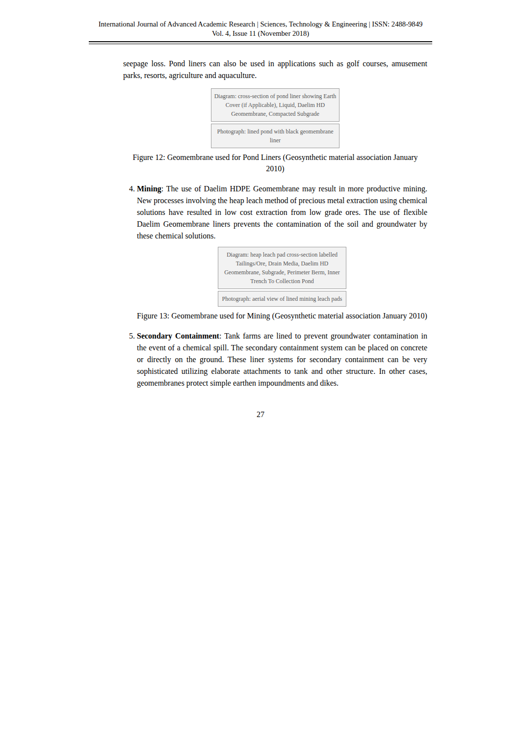International Journal of Advanced Academic Research | Sciences, Technology & Engineering | ISSN: 2488-9849 Vol. 4, Issue 11 (November 2018)
seepage loss. Pond liners can also be used in applications such as golf courses, amusement parks, resorts, agriculture and aquaculture.
Diagram: cross-section of pond liner showing Earth Cover (if Applicable), Liquid, Daelim HD Geomembrane, Compacted Subgrade
Photograph: lined pond with black geomembrane liner
Figure 12: Geomembrane used for Pond Liners (Geosynthetic material association January 2010)
Mining: The use of Daelim HDPE Geomembrane may result in more productive mining. New processes involving the heap leach method of precious metal extraction using chemical solutions have resulted in low cost extraction from low grade ores. The use of flexible Daelim Geomembrane liners prevents the contamination of the soil and groundwater by these chemical solutions.
Diagram: heap leach pad cross-section labelled Tailings/Ore, Drain Media, Daelim HD Geomembrane, Subgrade, Perimeter Berm, Inner Trench To Collection Pond
Photograph: aerial view of lined mining leach pads
Figure 13: Geomembrane used for Mining (Geosynthetic material association January 2010)
Secondary Containment: Tank farms are lined to prevent groundwater contamination in the event of a chemical spill. The secondary containment system can be placed on concrete or directly on the ground. These liner systems for secondary containment can be very sophisticated utilizing elaborate attachments to tank and other structure. In other cases, geomembranes protect simple earthen impoundments and dikes.
27